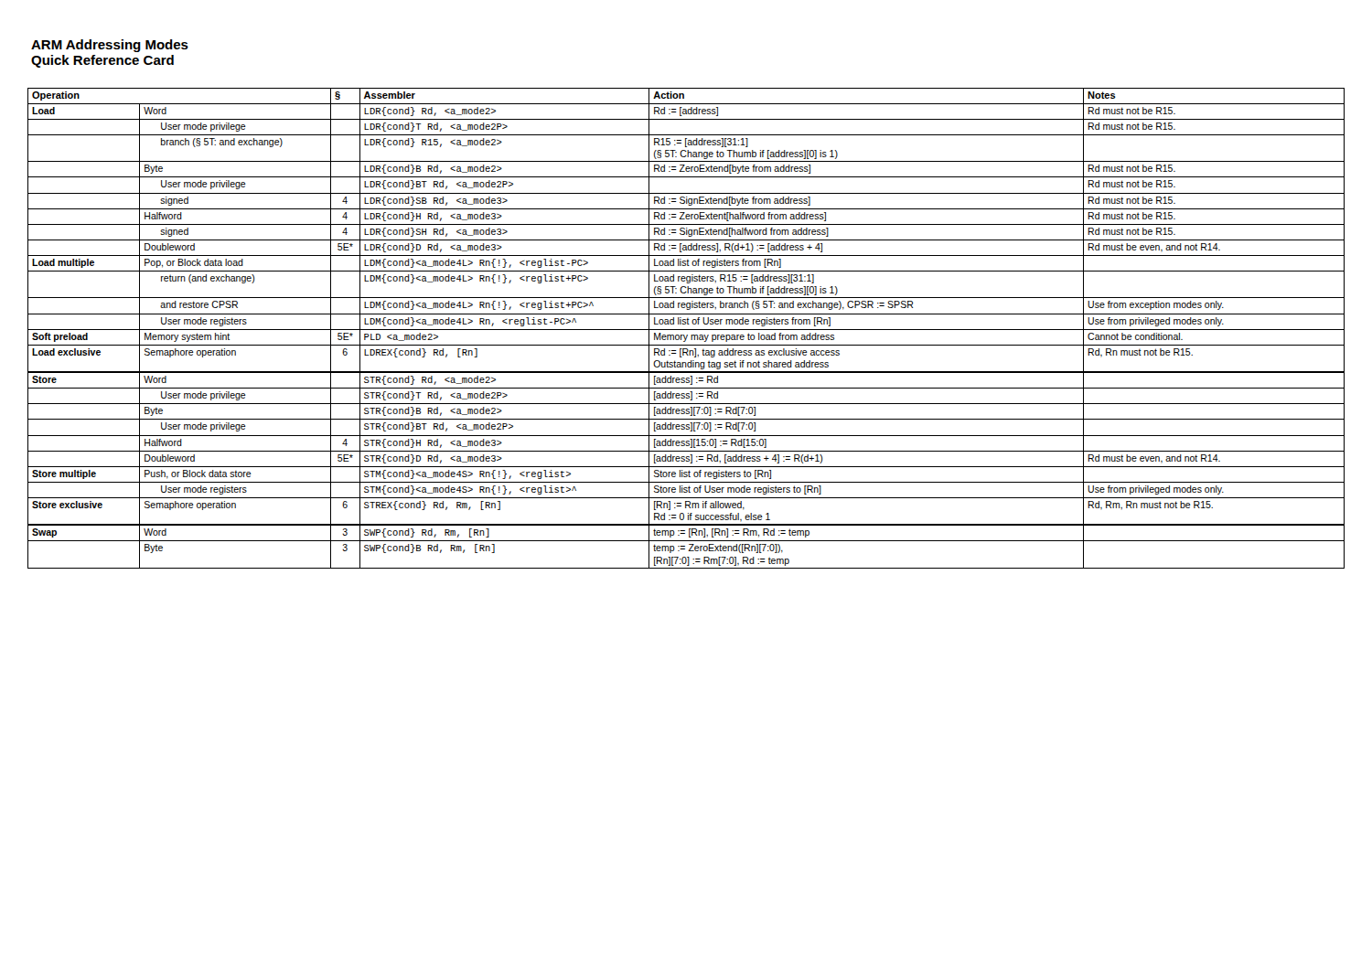ARM Addressing Modes
Quick Reference Card
| Operation | § | Assembler | Action | Notes |
| --- | --- | --- | --- | --- |
| Load | Word | | LDR{cond} Rd, <a_mode2> | Rd := [address] | Rd must not be R15. |
| | User mode privilege | | LDR{cond}T Rd, <a_mode2P> | | Rd must not be R15. |
| | branch (§ 5T: and exchange) | | LDR{cond} R15, <a_mode2> | R15 := [address][31:1] (§ 5T: Change to Thumb if [address][0] is 1) | |
| | Byte | | LDR{cond}B Rd, <a_mode2> | Rd := ZeroExtend[byte from address] | Rd must not be R15. |
| | User mode privilege | | LDR{cond}BT Rd, <a_mode2P> | | Rd must not be R15. |
| | signed | 4 | LDR{cond}SB Rd, <a_mode3> | Rd := SignExtend[byte from address] | Rd must not be R15. |
| | Halfword | 4 | LDR{cond}H Rd, <a_mode3> | Rd := ZeroExtent[halfword from address] | Rd must not be R15. |
| | signed | 4 | LDR{cond}SH Rd, <a_mode3> | Rd := SignExtend[halfword from address] | Rd must not be R15. |
| | Doubleword | 5E* | LDR{cond}D Rd, <a_mode3> | Rd := [address], R(d+1) := [address + 4] | Rd must be even, and not R14. |
| Load multiple | Pop, or Block data load | | LDM{cond}<a_mode4L> Rn{!}, <reglist-PC> | Load list of registers from [Rn] | |
| | return (and exchange) | | LDM{cond}<a_mode4L> Rn{!}, <reglist+PC> | Load registers, R15 := [address][31:1] (§ 5T: Change to Thumb if [address][0] is 1) | |
| | and restore CPSR | | LDM{cond}<a_mode4L> Rn{!}, <reglist+PC>^ | Load registers, branch (§ 5T: and exchange), CPSR := SPSR | Use from exception modes only. |
| | User mode registers | | LDM{cond}<a_mode4L> Rn, <reglist-PC>^ | Load list of User mode registers from [Rn] | Use from privileged modes only. |
| Soft preload | Memory system hint | 5E* | PLD <a_mode2> | Memory may prepare to load from address | Cannot be conditional. |
| Load exclusive | Semaphore operation | 6 | LDREX{cond} Rd, [Rn] | Rd := [Rn], tag address as exclusive access Outstanding tag set if not shared address | Rd, Rn must not be R15. |
| Store | Word | | STR{cond} Rd, <a_mode2> | [address] := Rd | |
| | User mode privilege | | STR{cond}T Rd, <a_mode2P> | [address] := Rd | |
| | Byte | | STR{cond}B Rd, <a_mode2> | [address][7:0] := Rd[7:0] | |
| | User mode privilege | | STR{cond}BT Rd, <a_mode2P> | [address][7:0] := Rd[7:0] | |
| | Halfword | 4 | STR{cond}H Rd, <a_mode3> | [address][15:0] := Rd[15:0] | |
| | Doubleword | 5E* | STR{cond}D Rd, <a_mode3> | [address] := Rd, [address + 4] := R(d+1) | Rd must be even, and not R14. |
| Store multiple | Push, or Block data store | | STM{cond}<a_mode4S> Rn{!}, <reglist> | Store list of registers to [Rn] | |
| | User mode registers | | STM{cond}<a_mode4S> Rn{!}, <reglist>^ | Store list of User mode registers to [Rn] | Use from privileged modes only. |
| Store exclusive | Semaphore operation | 6 | STREX{cond} Rd, Rm, [Rn] | [Rn] := Rm if allowed, Rd := 0 if successful, else 1 | Rd, Rm, Rn must not be R15. |
| Swap | Word | 3 | SWP{cond} Rd, Rm, [Rn] | temp := [Rn], [Rn] := Rm, Rd := temp | |
| | Byte | 3 | SWP{cond}B Rd, Rm, [Rn] | temp := ZeroExtend([Rn][7:0]), [Rn][7:0] := Rm[7:0], Rd := temp | |